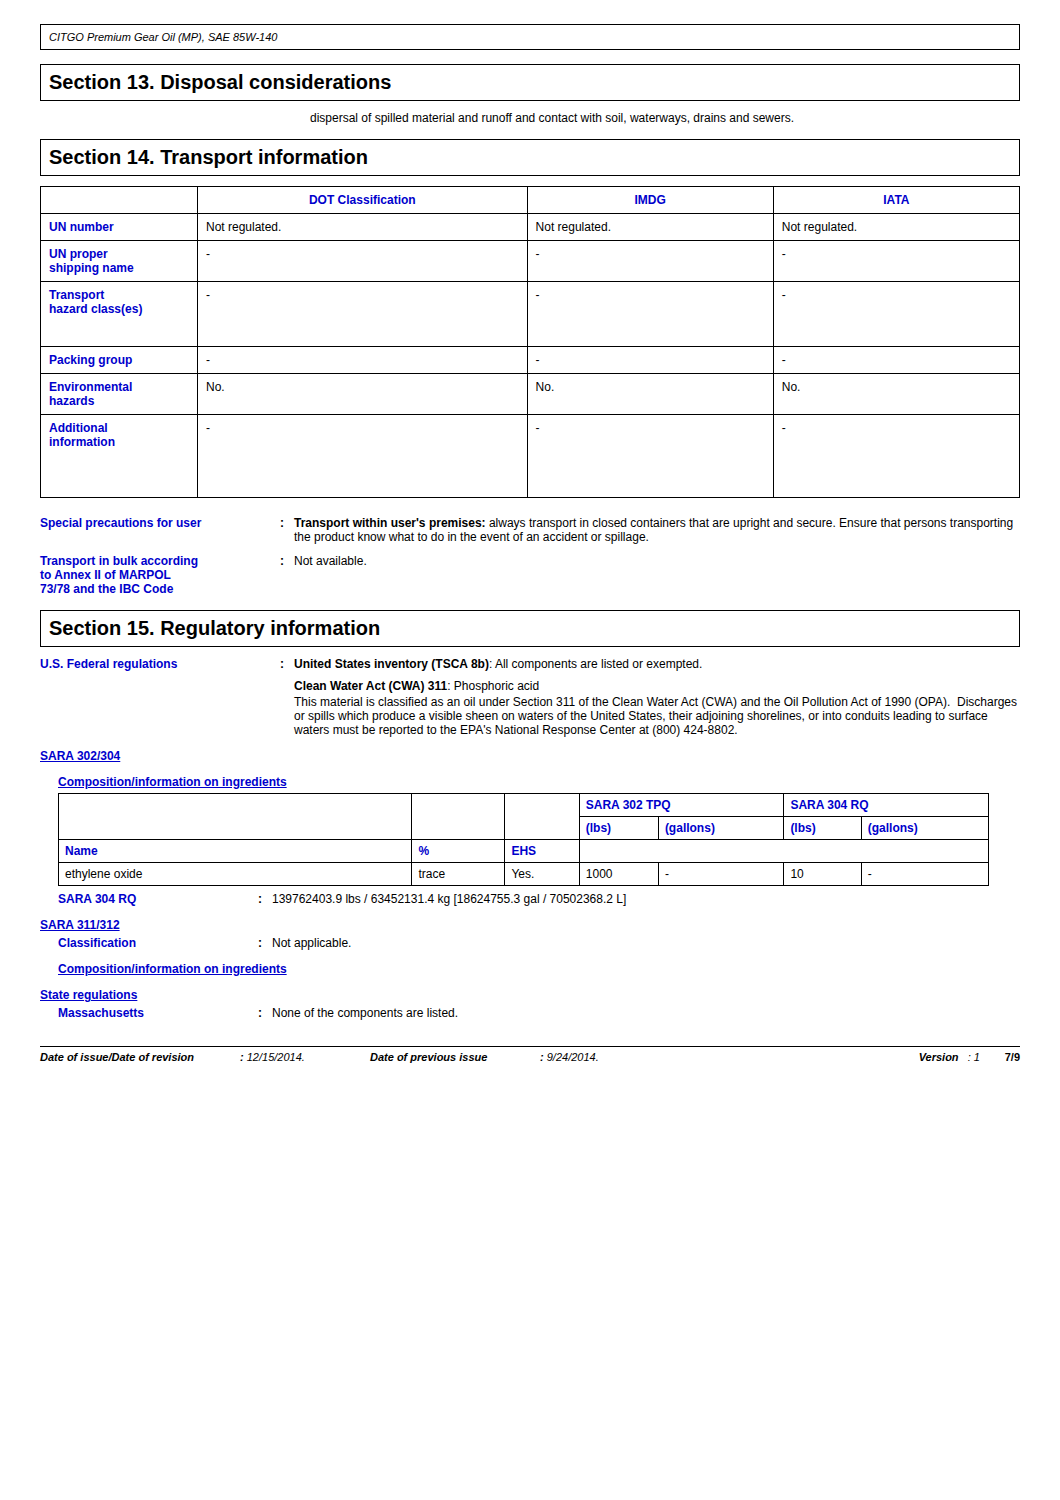CITGO Premium Gear Oil (MP), SAE 85W-140
Section 13. Disposal considerations
dispersal of spilled material and runoff and contact with soil, waterways, drains and sewers.
Section 14. Transport information
| | DOT Classification | IMDG | IATA |
| --- | --- | --- | --- |
| UN number | Not regulated. | Not regulated. | Not regulated. |
| UN proper shipping name | - | - | - |
| Transport hazard class(es) | - | - | - |
| Packing group | - | - | - |
| Environmental hazards | No. | No. | No. |
| Additional information | - | - | - |
Special precautions for user
:
Transport within user's premises: always transport in closed containers that are upright and secure. Ensure that persons transporting the product know what to do in the event of an accident or spillage.
Transport in bulk according
to Annex II of MARPOL
73/78 and the IBC Code
:
Not available.
Section 15. Regulatory information
U.S. Federal regulations
:
United States inventory (TSCA 8b): All components are listed or exempted.
Clean Water Act (CWA) 311: Phosphoric acid
This material is classified as an oil under Section 311 of the Clean Water Act (CWA) and the Oil Pollution Act of 1990 (OPA). Discharges or spills which produce a visible sheen on waters of the United States, their adjoining shorelines, or into conduits leading to surface waters must be reported to the EPA's National Response Center at (800) 424-8802.
SARA 302/304
Composition/information on ingredients
| | | | SARA 302 TPQ | SARA 304 RQ |
| --- | --- | --- | --- | --- |
| (lbs) | (gallons) | (lbs) | (gallons) |
| Name | % | EHS | |
| ethylene oxide | trace | Yes. | 1000 | - | 10 | - |
SARA 304 RQ
:
139762403.9 lbs / 63452131.4 kg [18624755.3 gal / 70502368.2 L]
SARA 311/312
Classification
:
Not applicable.
Composition/information on ingredients
State regulations
Massachusetts
:
None of the components are listed.
Date of issue/Date of revision
: 12/15/2014.
Date of previous issue
: 9/24/2014.
Version : 1
7/9